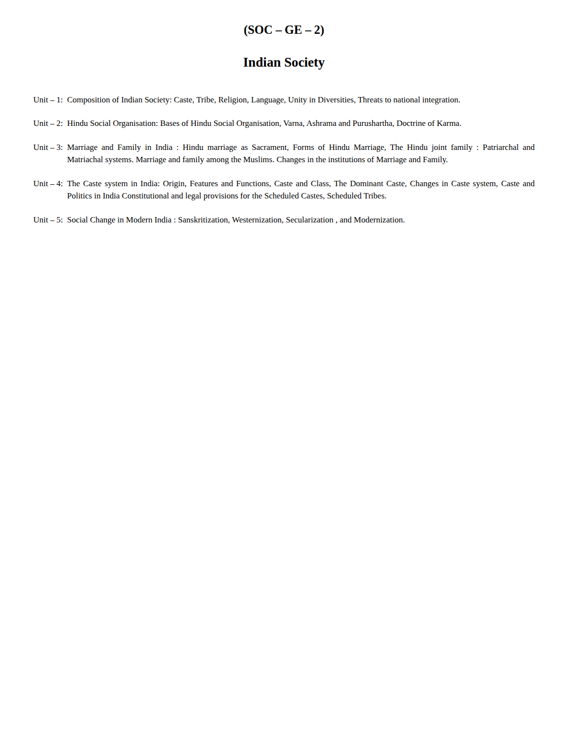(SOC – GE – 2)
Indian Society
Unit – 1:
Composition of Indian Society: Caste, Tribe, Religion, Language, Unity in Diversities, Threats to national integration.
Unit – 2:
Hindu Social Organisation: Bases of Hindu Social Organisation, Varna, Ashrama and Purushartha, Doctrine of Karma.
Unit – 3:
Marriage and Family in India : Hindu marriage as Sacrament, Forms of Hindu Marriage, The Hindu joint family : Patriarchal and Matriachal systems. Marriage and family among the Muslims. Changes in the institutions of Marriage and Family.
Unit – 4:
The Caste system in India: Origin, Features and Functions, Caste and Class, The Dominant Caste, Changes in Caste system, Caste and Politics in India Constitutional and legal provisions for the Scheduled Castes, Scheduled Tribes.
Unit – 5:
Social Change in Modern India : Sanskritization, Westernization, Secularization , and Modernization.